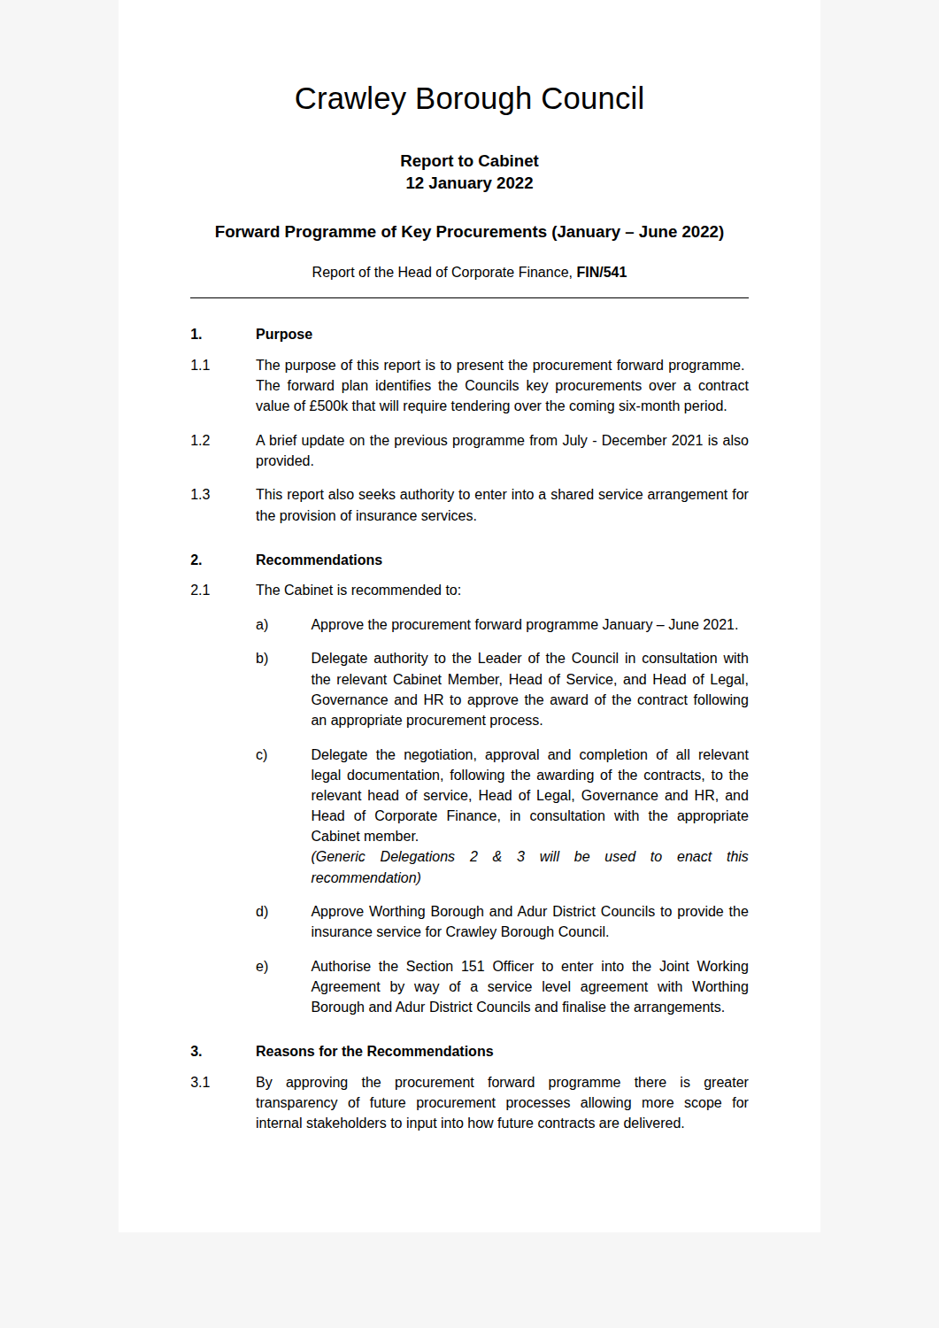Crawley Borough Council
Report to Cabinet
12 January 2022
Forward Programme of Key Procurements (January – June 2022)
Report of the Head of Corporate Finance, FIN/541
1. Purpose
1.1 The purpose of this report is to present the procurement forward programme. The forward plan identifies the Councils key procurements over a contract value of £500k that will require tendering over the coming six-month period.
1.2 A brief update on the previous programme from July - December 2021 is also provided.
1.3 This report also seeks authority to enter into a shared service arrangement for the provision of insurance services.
2. Recommendations
2.1 The Cabinet is recommended to:
a) Approve the procurement forward programme January – June 2021.
b) Delegate authority to the Leader of the Council in consultation with the relevant Cabinet Member, Head of Service, and Head of Legal, Governance and HR to approve the award of the contract following an appropriate procurement process.
c) Delegate the negotiation, approval and completion of all relevant legal documentation, following the awarding of the contracts, to the relevant head of service, Head of Legal, Governance and HR, and Head of Corporate Finance, in consultation with the appropriate Cabinet member.
(Generic Delegations 2 & 3 will be used to enact this recommendation)
d) Approve Worthing Borough and Adur District Councils to provide the insurance service for Crawley Borough Council.
e) Authorise the Section 151 Officer to enter into the Joint Working Agreement by way of a service level agreement with Worthing Borough and Adur District Councils and finalise the arrangements.
3. Reasons for the Recommendations
3.1 By approving the procurement forward programme there is greater transparency of future procurement processes allowing more scope for internal stakeholders to input into how future contracts are delivered.